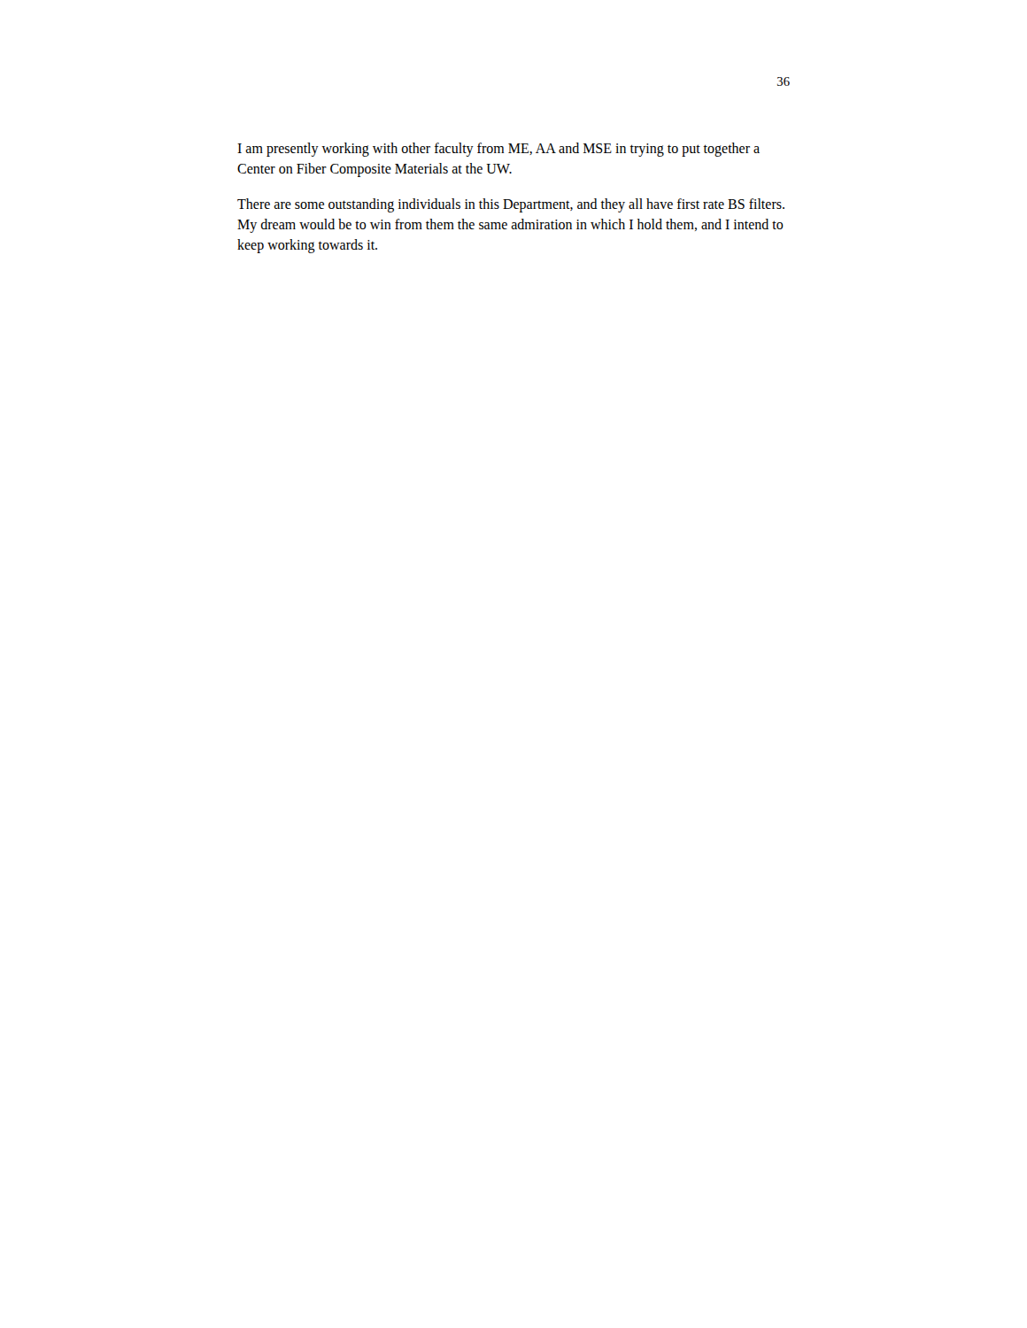36
I am presently working with other faculty from ME, AA and MSE in trying to put together a Center on Fiber Composite Materials at the UW.
There are some outstanding individuals in this Department, and they all have first rate BS filters. My dream would be to win from them the same admiration in which I hold them, and I intend to keep working towards it.